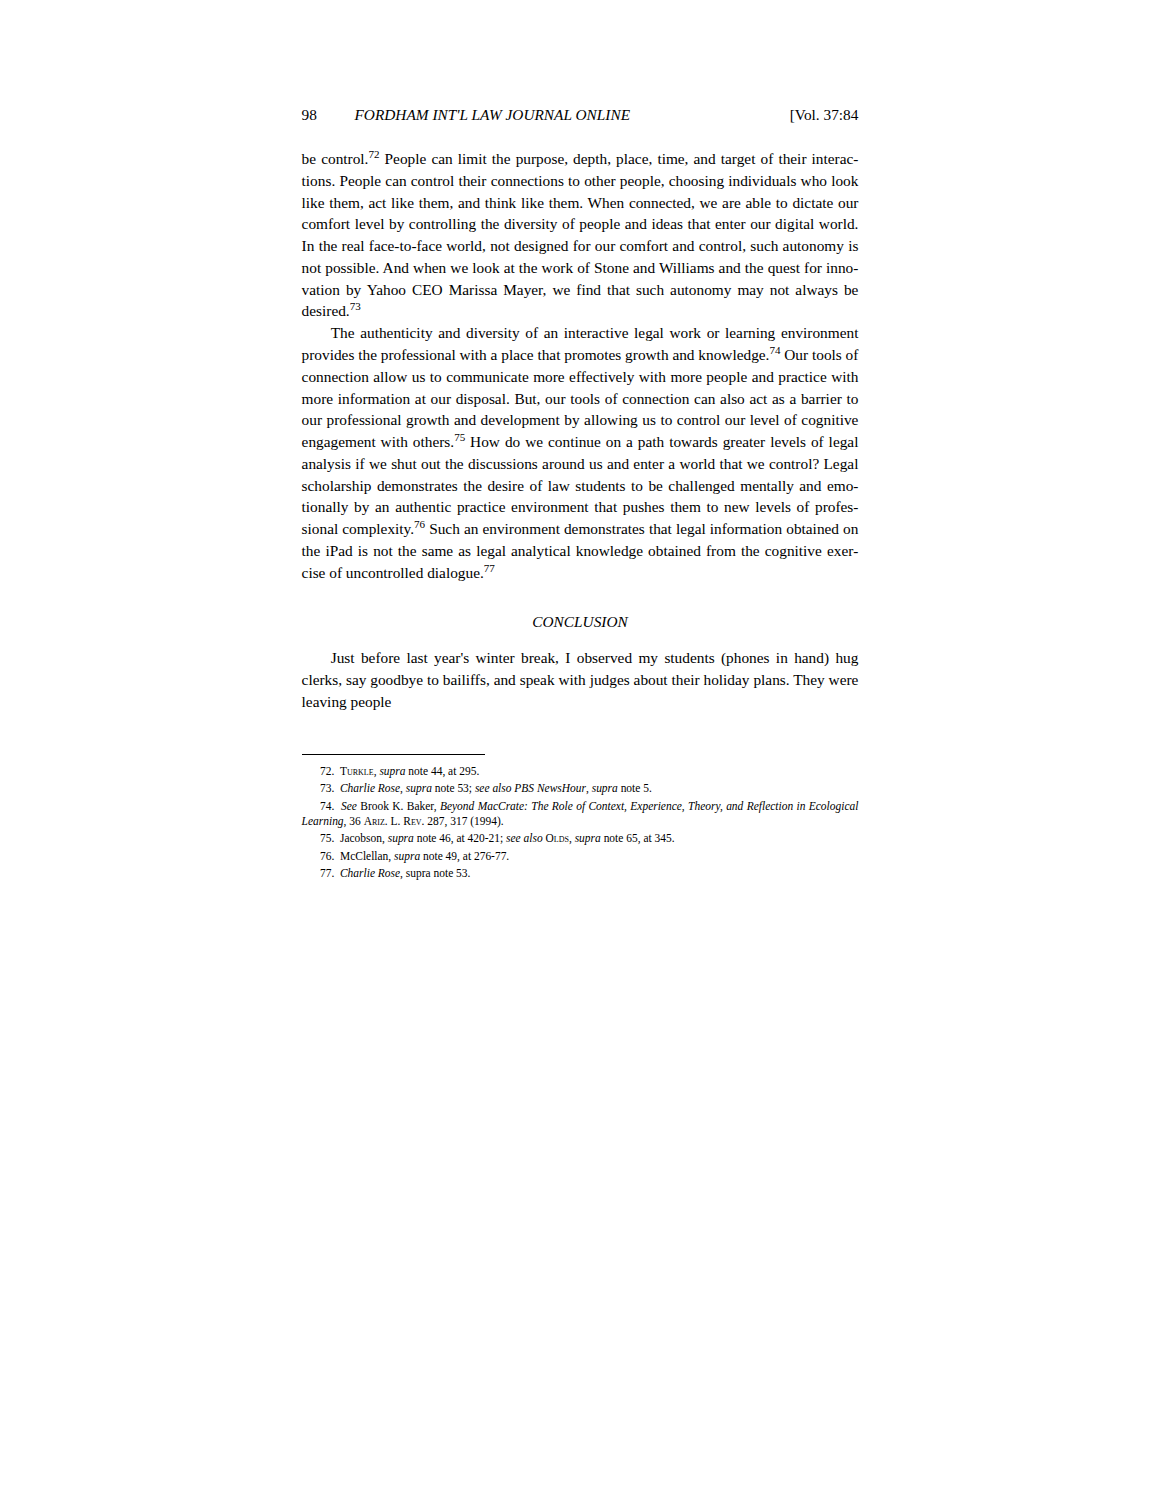98 FORDHAM INT'L LAW JOURNAL ONLINE [Vol. 37:84
be control.72 People can limit the purpose, depth, place, time, and target of their interactions. People can control their connections to other people, choosing individuals who look like them, act like them, and think like them. When connected, we are able to dictate our comfort level by controlling the diversity of people and ideas that enter our digital world. In the real face-to-face world, not designed for our comfort and control, such autonomy is not possible. And when we look at the work of Stone and Williams and the quest for innovation by Yahoo CEO Marissa Mayer, we find that such autonomy may not always be desired.73
The authenticity and diversity of an interactive legal work or learning environment provides the professional with a place that promotes growth and knowledge.74 Our tools of connection allow us to communicate more effectively with more people and practice with more information at our disposal. But, our tools of connection can also act as a barrier to our professional growth and development by allowing us to control our level of cognitive engagement with others.75 How do we continue on a path towards greater levels of legal analysis if we shut out the discussions around us and enter a world that we control? Legal scholarship demonstrates the desire of law students to be challenged mentally and emotionally by an authentic practice environment that pushes them to new levels of professional complexity.76 Such an environment demonstrates that legal information obtained on the iPad is not the same as legal analytical knowledge obtained from the cognitive exercise of uncontrolled dialogue.77
CONCLUSION
Just before last year's winter break, I observed my students (phones in hand) hug clerks, say goodbye to bailiffs, and speak with judges about their holiday plans. They were leaving people
72. Turkle, supra note 44, at 295.
73. Charlie Rose, supra note 53; see also PBS NewsHour, supra note 5.
74. See Brook K. Baker, Beyond MacCrate: The Role of Context, Experience, Theory, and Reflection in Ecological Learning, 36 Ariz. L. Rev. 287, 317 (1994).
75. Jacobson, supra note 46, at 420-21; see also Olds, supra note 65, at 345.
76. McClellan, supra note 49, at 276-77.
77. Charlie Rose, supra note 53.